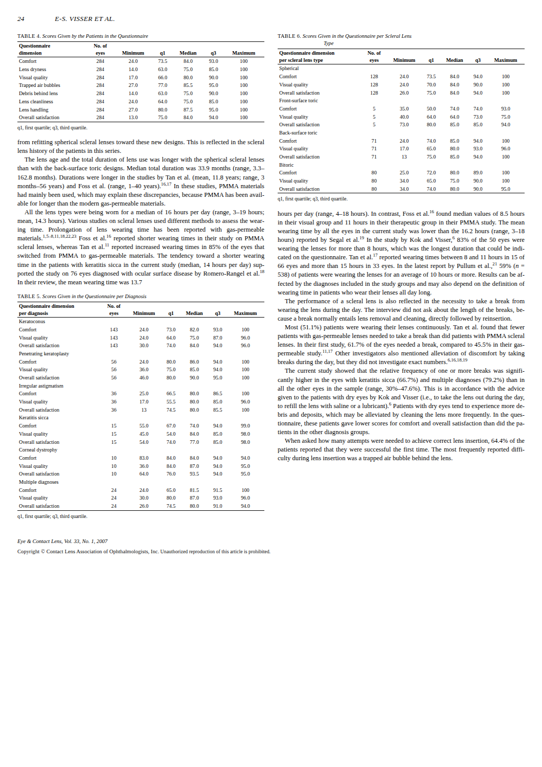24 E-S. VISSER ET AL.
TABLE 4. Scores Given by the Patients in the Questionnaire
| Questionnaire dimension | No. of eyes | Minimum | q1 | Median | q3 | Maximum |
| --- | --- | --- | --- | --- | --- | --- |
| Comfort | 284 | 24.0 | 73.5 | 84.0 | 93.0 | 100 |
| Lens dryness | 284 | 14.0 | 63.0 | 75.0 | 85.0 | 100 |
| Visual quality | 284 | 17.0 | 66.0 | 80.0 | 90.0 | 100 |
| Trapped air bubbles | 284 | 27.0 | 77.0 | 85.5 | 95.0 | 100 |
| Debris behind lens | 284 | 14.0 | 63.0 | 75.0 | 90.0 | 100 |
| Lens cleanliness | 284 | 24.0 | 64.0 | 75.0 | 85.0 | 100 |
| Lens handling | 284 | 27.0 | 80.0 | 87.5 | 95.0 | 100 |
| Overall satisfaction | 284 | 13.0 | 75.0 | 84.0 | 94.0 | 100 |
q1, first quartile; q3, third quartile.
from refitting spherical scleral lenses toward these new designs. This is reflected in the scleral lens history of the patients in this series.
The lens age and the total duration of lens use was longer with the spherical scleral lenses than with the back-surface toric designs. Median total duration was 33.9 months (range, 3.3–162.8 months). Durations were longer in the studies by Tan et al. (mean, 11.8 years; range, 3 months–56 years) and Foss et al. (range, 1–40 years).16,17 In these studies, PMMA materials had mainly been used, which may explain these discrepancies, because PMMA has been available for longer than the modern gas-permeable materials.
All the lens types were being worn for a median of 16 hours per day (range, 3–19 hours; mean, 14.3 hours). Various studies on scleral lenses used different methods to assess the wearing time. Prolongation of lens wearing time has been reported with gas-permeable materials.1,5–8,11,18,22,23 Foss et al.16 reported shorter wearing times in their study on PMMA scleral lenses, whereas Tan et al.11 reported increased wearing times in 85% of the eyes that switched from PMMA to gas-permeable materials. The tendency toward a shorter wearing time in the patients with keratitis sicca in the current study (median, 14 hours per day) supported the study on 76 eyes diagnosed with ocular surface disease by Romero-Rangel et al.18 In their review, the mean wearing time was 13.7
TABLE 5. Scores Given in the Questionnaire per Diagnosis
| Questionnaire dimension per diagnosis | No. of eyes | Minimum | q1 | Median | q3 | Maximum |
| --- | --- | --- | --- | --- | --- | --- |
| Keratoconus | | | | | | |
| Comfort | 143 | 24.0 | 73.0 | 82.0 | 93.0 | 100 |
| Visual quality | 143 | 24.0 | 64.0 | 75.0 | 87.0 | 96.0 |
| Overall satisfaction | 143 | 30.0 | 74.0 | 84.0 | 94.0 | 96.0 |
| Penetrating keratoplasty | | | | | | |
| Comfort | 56 | 24.0 | 80.0 | 86.0 | 94.0 | 100 |
| Visual quality | 56 | 36.0 | 75.0 | 85.0 | 94.0 | 100 |
| Overall satisfaction | 56 | 46.0 | 80.0 | 90.0 | 95.0 | 100 |
| Irregular astigmatism | | | | | | |
| Comfort | 36 | 25.0 | 66.5 | 80.0 | 86.5 | 100 |
| Visual quality | 36 | 17.0 | 55.5 | 80.0 | 85.0 | 96.0 |
| Overall satisfaction | 36 | 13 | 74.5 | 80.0 | 85.5 | 100 |
| Keratitis sicca | | | | | | |
| Comfort | 15 | 55.0 | 67.0 | 74.0 | 94.0 | 99.0 |
| Visual quality | 15 | 45.0 | 54.0 | 84.0 | 85.0 | 98.0 |
| Overall satisfaction | 15 | 54.0 | 74.0 | 77.0 | 85.0 | 98.0 |
| Corneal dystrophy | | | | | | |
| Comfort | 10 | 83.0 | 84.0 | 84.0 | 94.0 | 94.0 |
| Visual quality | 10 | 36.0 | 84.0 | 87.0 | 94.0 | 95.0 |
| Overall satisfaction | 10 | 64.0 | 76.0 | 93.5 | 94.0 | 95.0 |
| Multiple diagnoses | | | | | | |
| Comfort | 24 | 24.0 | 65.0 | 81.5 | 91.5 | 100 |
| Visual quality | 24 | 30.0 | 80.0 | 87.0 | 93.0 | 96.0 |
| Overall satisfaction | 24 | 26.0 | 74.5 | 80.0 | 91.0 | 94.0 |
q1, first quartile; q3, third quartile.
TABLE 6. Scores Given in the Questionnaire per Scleral Lens Type
| Questionnaire dimension per scleral lens type | No. of eyes | Minimum | q1 | Median | q3 | Maximum |
| --- | --- | --- | --- | --- | --- | --- |
| Spherical | | | | | | |
| Comfort | 128 | 24.0 | 73.5 | 84.0 | 94.0 | 100 |
| Visual quality | 128 | 24.0 | 70.0 | 84.0 | 90.0 | 100 |
| Overall satisfaction | 128 | 26.0 | 75.0 | 84.0 | 94.0 | 100 |
| Front-surface toric | | | | | | |
| Comfort | 5 | 35.0 | 50.0 | 74.0 | 74.0 | 93.0 |
| Visual quality | 5 | 40.0 | 64.0 | 64.0 | 73.0 | 75.0 |
| Overall satisfaction | 5 | 73.0 | 80.0 | 85.0 | 85.0 | 94.0 |
| Back-surface toric | | | | | | |
| Comfort | 71 | 24.0 | 74.0 | 85.0 | 94.0 | 100 |
| Visual quality | 71 | 17.0 | 65.0 | 80.0 | 93.0 | 96.0 |
| Overall satisfaction | 71 | 13 | 75.0 | 85.0 | 94.0 | 100 |
| Bitoric | | | | | | |
| Comfort | 80 | 25.0 | 72.0 | 80.0 | 89.0 | 100 |
| Visual quality | 80 | 34.0 | 65.0 | 75.0 | 90.0 | 100 |
| Overall satisfaction | 80 | 34.0 | 74.0 | 80.0 | 90.0 | 95.0 |
q1, first quartile; q3, third quartile.
hours per day (range, 4–18 hours). In contrast, Foss et al.16 found median values of 8.5 hours in their visual group and 11 hours in their therapeutic group in their PMMA study. The mean wearing time by all the eyes in the current study was lower than the 16.2 hours (range, 3–18 hours) reported by Segal et al.19 In the study by Kok and Visser,6 83% of the 50 eyes were wearing the lenses for more than 8 hours, which was the longest duration that could be indicated on the questionnaire. Tan et al.17 reported wearing times between 8 and 11 hours in 15 of 66 eyes and more than 15 hours in 33 eyes. In the latest report by Pullum et al.,21 59% (n = 538) of patients were wearing the lenses for an average of 10 hours or more. Results can be affected by the diagnoses included in the study groups and may also depend on the definition of wearing time in patients who wear their lenses all day long.
The performance of a scleral lens is also reflected in the necessity to take a break from wearing the lens during the day. The interview did not ask about the length of the breaks, because a break normally entails lens removal and cleaning, directly followed by reinsertion.
Most (51.1%) patients were wearing their lenses continuously. Tan et al. found that fewer patients with gas-permeable lenses needed to take a break than did patients with PMMA scleral lenses. In their first study, 61.7% of the eyes needed a break, compared to 45.5% in their gas-permeable study.11,17 Other investigators also mentioned alleviation of discomfort by taking breaks during the day, but they did not investigate exact numbers.6,16,18,19
The current study showed that the relative frequency of one or more breaks was significantly higher in the eyes with keratitis sicca (66.7%) and multiple diagnoses (79.2%) than in all the other eyes in the sample (range, 30%–47.6%). This is in accordance with the advice given to the patients with dry eyes by Kok and Visser (i.e., to take the lens out during the day, to refill the lens with saline or a lubricant).6 Patients with dry eyes tend to experience more debris and deposits, which may be alleviated by cleaning the lens more frequently. In the questionnaire, these patients gave lower scores for comfort and overall satisfaction than did the patients in the other diagnosis groups.
When asked how many attempts were needed to achieve correct lens insertion, 64.4% of the patients reported that they were successful the first time. The most frequently reported difficulty during lens insertion was a trapped air bubble behind the lens.
Eye & Contact Lens, Vol. 33, No. 1, 2007
Copyright © Contact Lens Association of Ophthalmologists, Inc. Unauthorized reproduction of this article is prohibited.